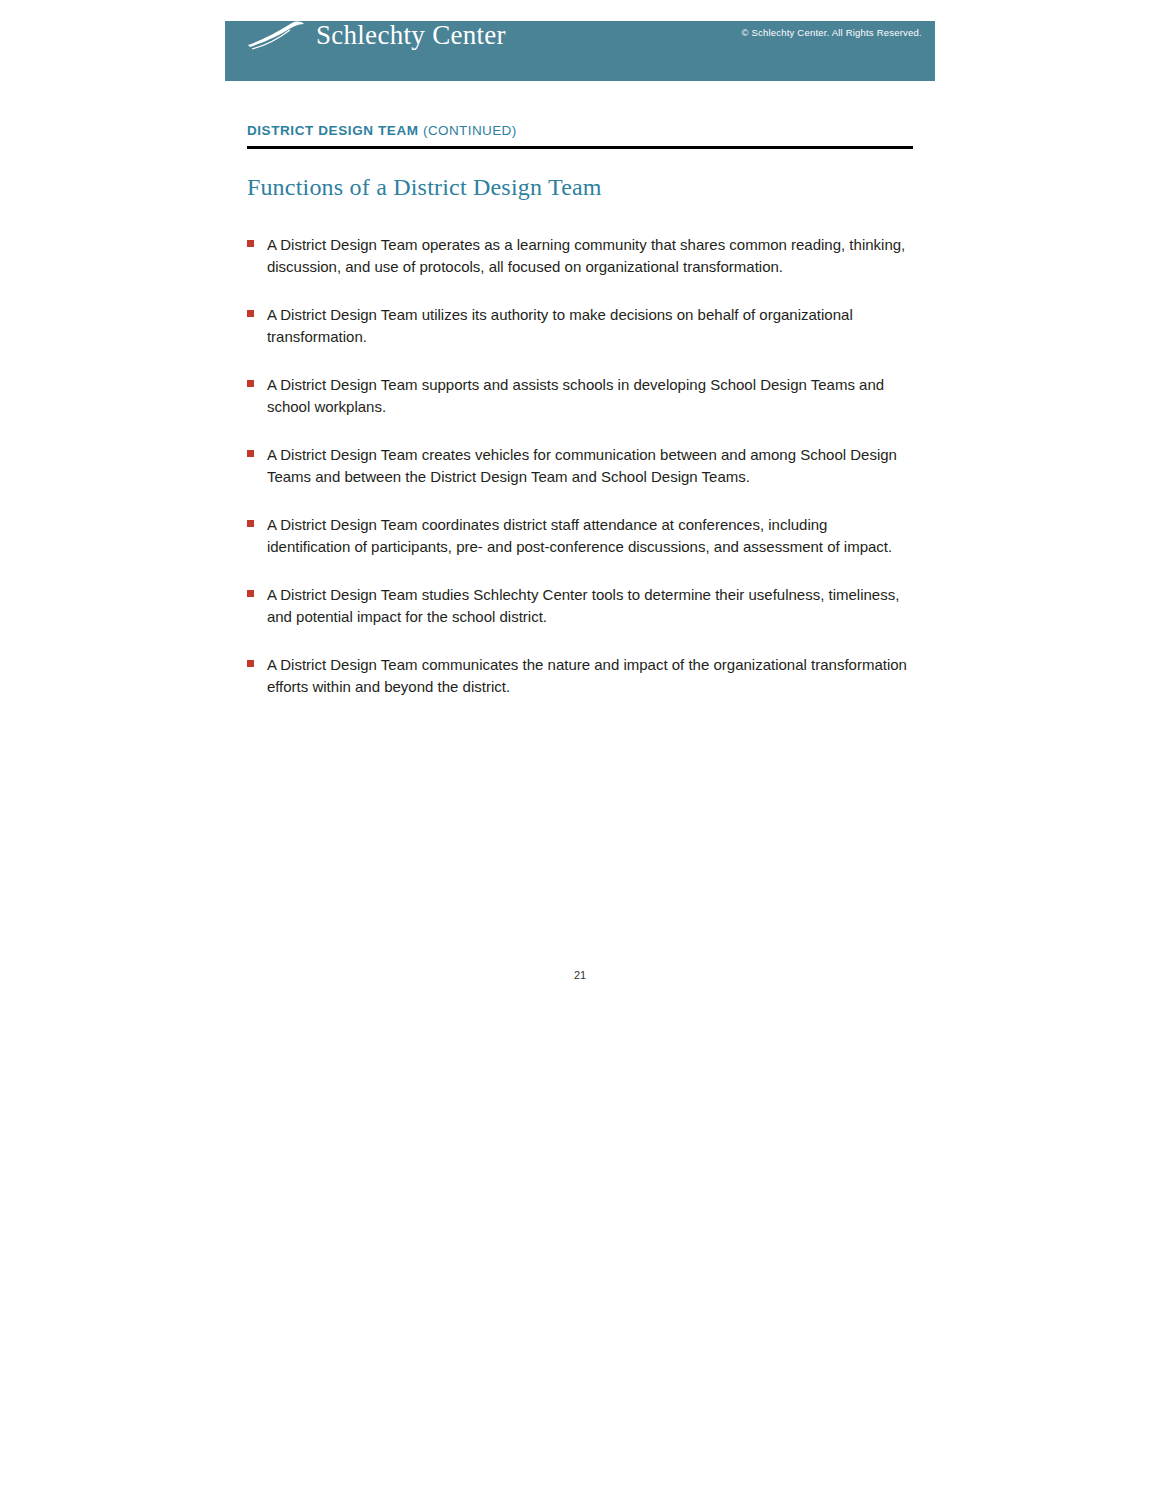Schlechty Center
© Schlechty Center. All Rights Reserved.
DISTRICT DESIGN TEAM (CONTINUED)
Functions of a District Design Team
A District Design Team operates as a learning community that shares common reading, thinking, discussion, and use of protocols, all focused on organizational transformation.
A District Design Team utilizes its authority to make decisions on behalf of organizational transformation.
A District Design Team supports and assists schools in developing School Design Teams and school workplans.
A District Design Team creates vehicles for communication between and among School Design Teams and between the District Design Team and School Design Teams.
A District Design Team coordinates district staff attendance at conferences, including identification of participants, pre- and post-conference discussions, and assessment of impact.
A District Design Team studies Schlechty Center tools to determine their usefulness, timeliness, and potential impact for the school district.
A District Design Team communicates the nature and impact of the organizational transformation efforts within and beyond the district.
21